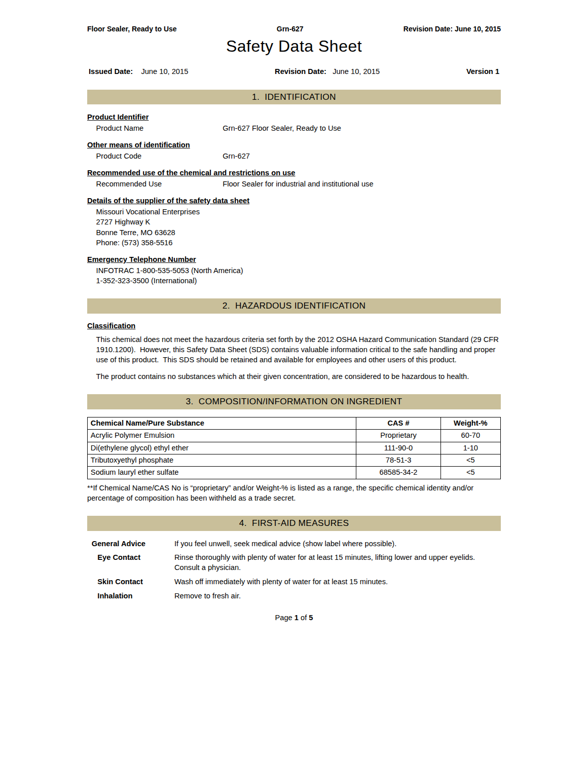Floor Sealer, Ready to Use Grn-627 Revision Date: June 10, 2015
Safety Data Sheet
Issued Date: June 10, 2015 Revision Date: June 10, 2015 Version 1
1. IDENTIFICATION
Product Identifier
Product Name Grn-627 Floor Sealer, Ready to Use
Other means of identification
Product Code Grn-627
Recommended use of the chemical and restrictions on use
Recommended Use Floor Sealer for industrial and institutional use
Details of the supplier of the safety data sheet
Missouri Vocational Enterprises
2727 Highway K
Bonne Terre, MO 63628
Phone: (573) 358-5516
Emergency Telephone Number
INFOTRAC 1-800-535-5053 (North America)
1-352-323-3500 (International)
2. HAZARDOUS IDENTIFICATION
Classification
This chemical does not meet the hazardous criteria set forth by the 2012 OSHA Hazard Communication Standard (29 CFR 1910.1200). However, this Safety Data Sheet (SDS) contains valuable information critical to the safe handling and proper use of this product. This SDS should be retained and available for employees and other users of this product.
The product contains no substances which at their given concentration, are considered to be hazardous to health.
3. COMPOSITION/INFORMATION ON INGREDIENT
| Chemical Name/Pure Substance | CAS # | Weight-% |
| --- | --- | --- |
| Acrylic Polymer Emulsion | Proprietary | 60-70 |
| Di(ethylene glycol) ethyl ether | 111-90-0 | 1-10 |
| Tributoxyethyl phosphate | 78-51-3 | <5 |
| Sodium lauryl ether sulfate | 68585-34-2 | <5 |
**If Chemical Name/CAS No is “proprietary” and/or Weight-% is listed as a range, the specific chemical identity and/or percentage of composition has been withheld as a trade secret.
4. FIRST-AID MEASURES
General Advice If you feel unwell, seek medical advice (show label where possible).
Eye Contact Rinse thoroughly with plenty of water for at least 15 minutes, lifting lower and upper eyelids. Consult a physician.
Skin Contact Wash off immediately with plenty of water for at least 15 minutes.
Inhalation Remove to fresh air.
Page 1 of 5